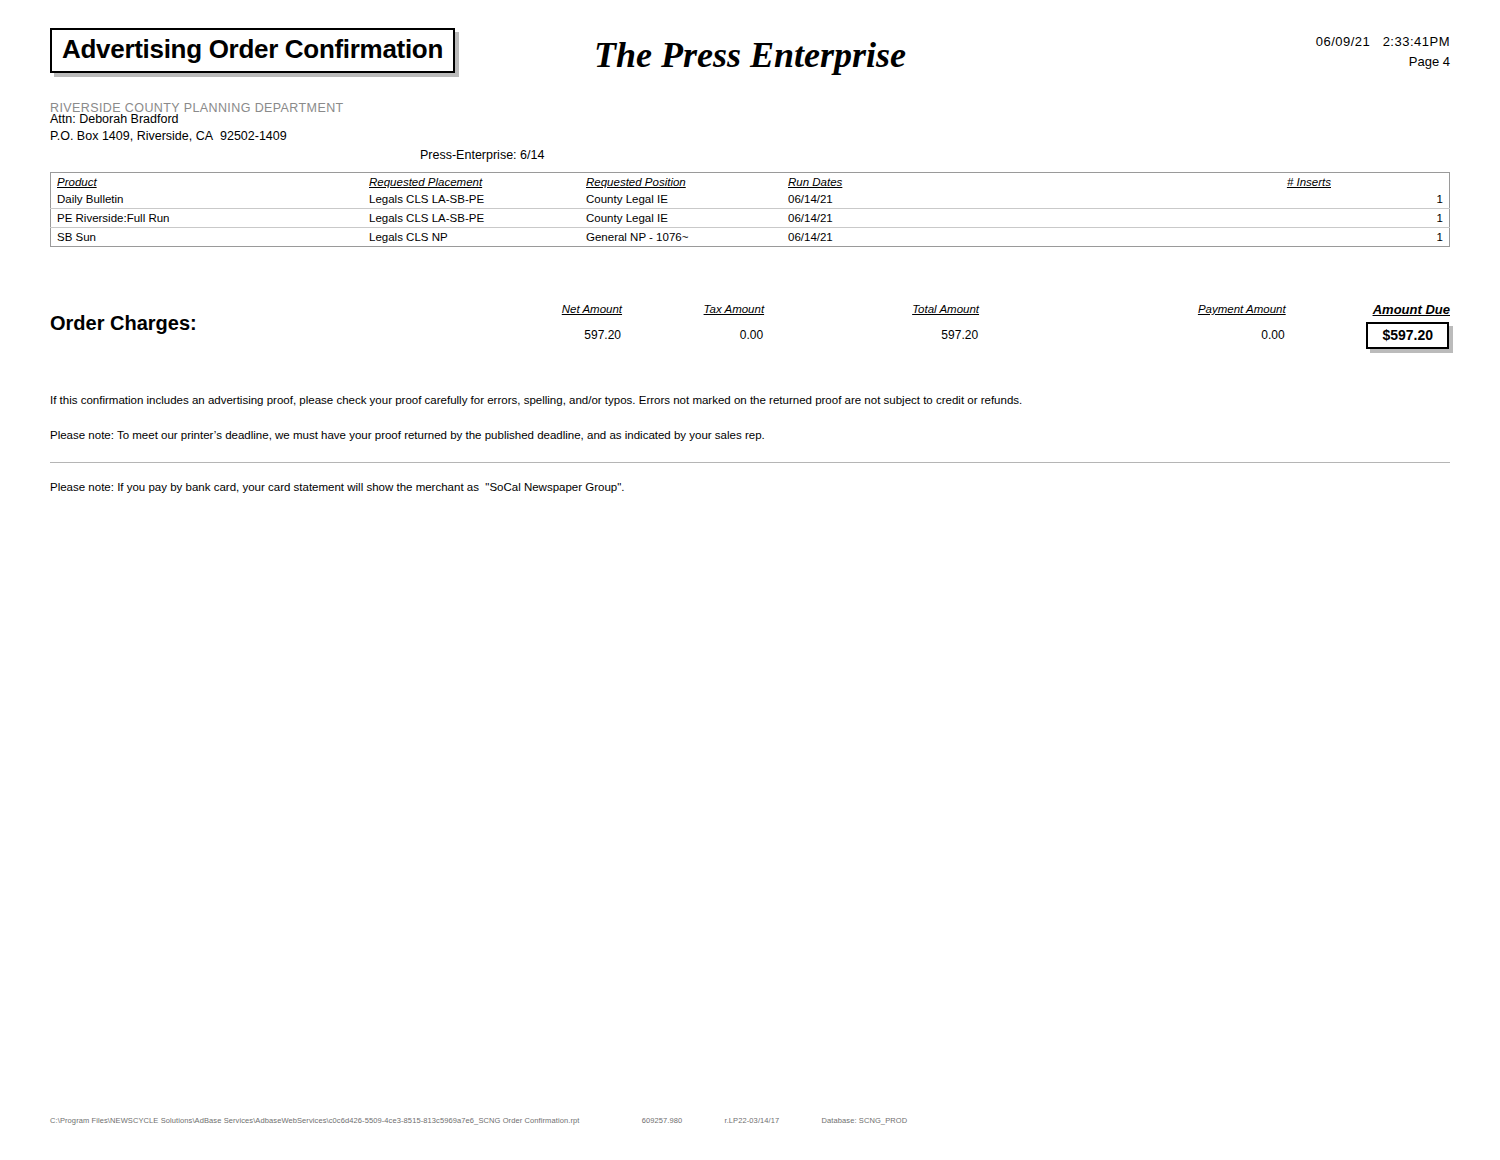Advertising Order Confirmation
The Press Enterprise
06/09/21 2:33:41PM
Page 4
RIVERSIDE COUNTY PLANNING DEPARTMENT Attn: Deborah Bradford P.O. Box 1409, Riverside, CA 92502-1409
Press-Enterprise: 6/14
| Product | Requested Placement | Requested Position | Run Dates | # Inserts |
| --- | --- | --- | --- | --- |
| Daily Bulletin | Legals CLS LA-SB-PE | County Legal IE | 06/14/21 | 1 |
| PE Riverside:Full Run | Legals CLS LA-SB-PE | County Legal IE | 06/14/21 | 1 |
| SB Sun | Legals CLS NP | General NP - 1076~ | 06/14/21 | 1 |
Order Charges:
| Net Amount | Tax Amount | Total Amount | Payment Amount | Amount Due |
| --- | --- | --- | --- | --- |
| 597.20 | 0.00 | 597.20 | 0.00 | $597.20 |
If this confirmation includes an advertising proof, please check your proof carefully for errors, spelling, and/or typos. Errors not marked on the returned proof are not subject to credit or refunds.
Please note: To meet our printer’s deadline, we must have your proof returned by the published deadline, and as indicated by your sales rep.
Please note: If you pay by bank card, your card statement will show the merchant as "SoCal Newspaper Group".
C:\Program Files\NEWSCYCLE Solutions\AdBase Services\AdbaseWebServices\c0c6d426-5509-4ce3-8515-813c5969a7e6_SCNG Order Confirmation.rpt 609257.980 r.LP22-03/14/17 Database: SCNG_PROD